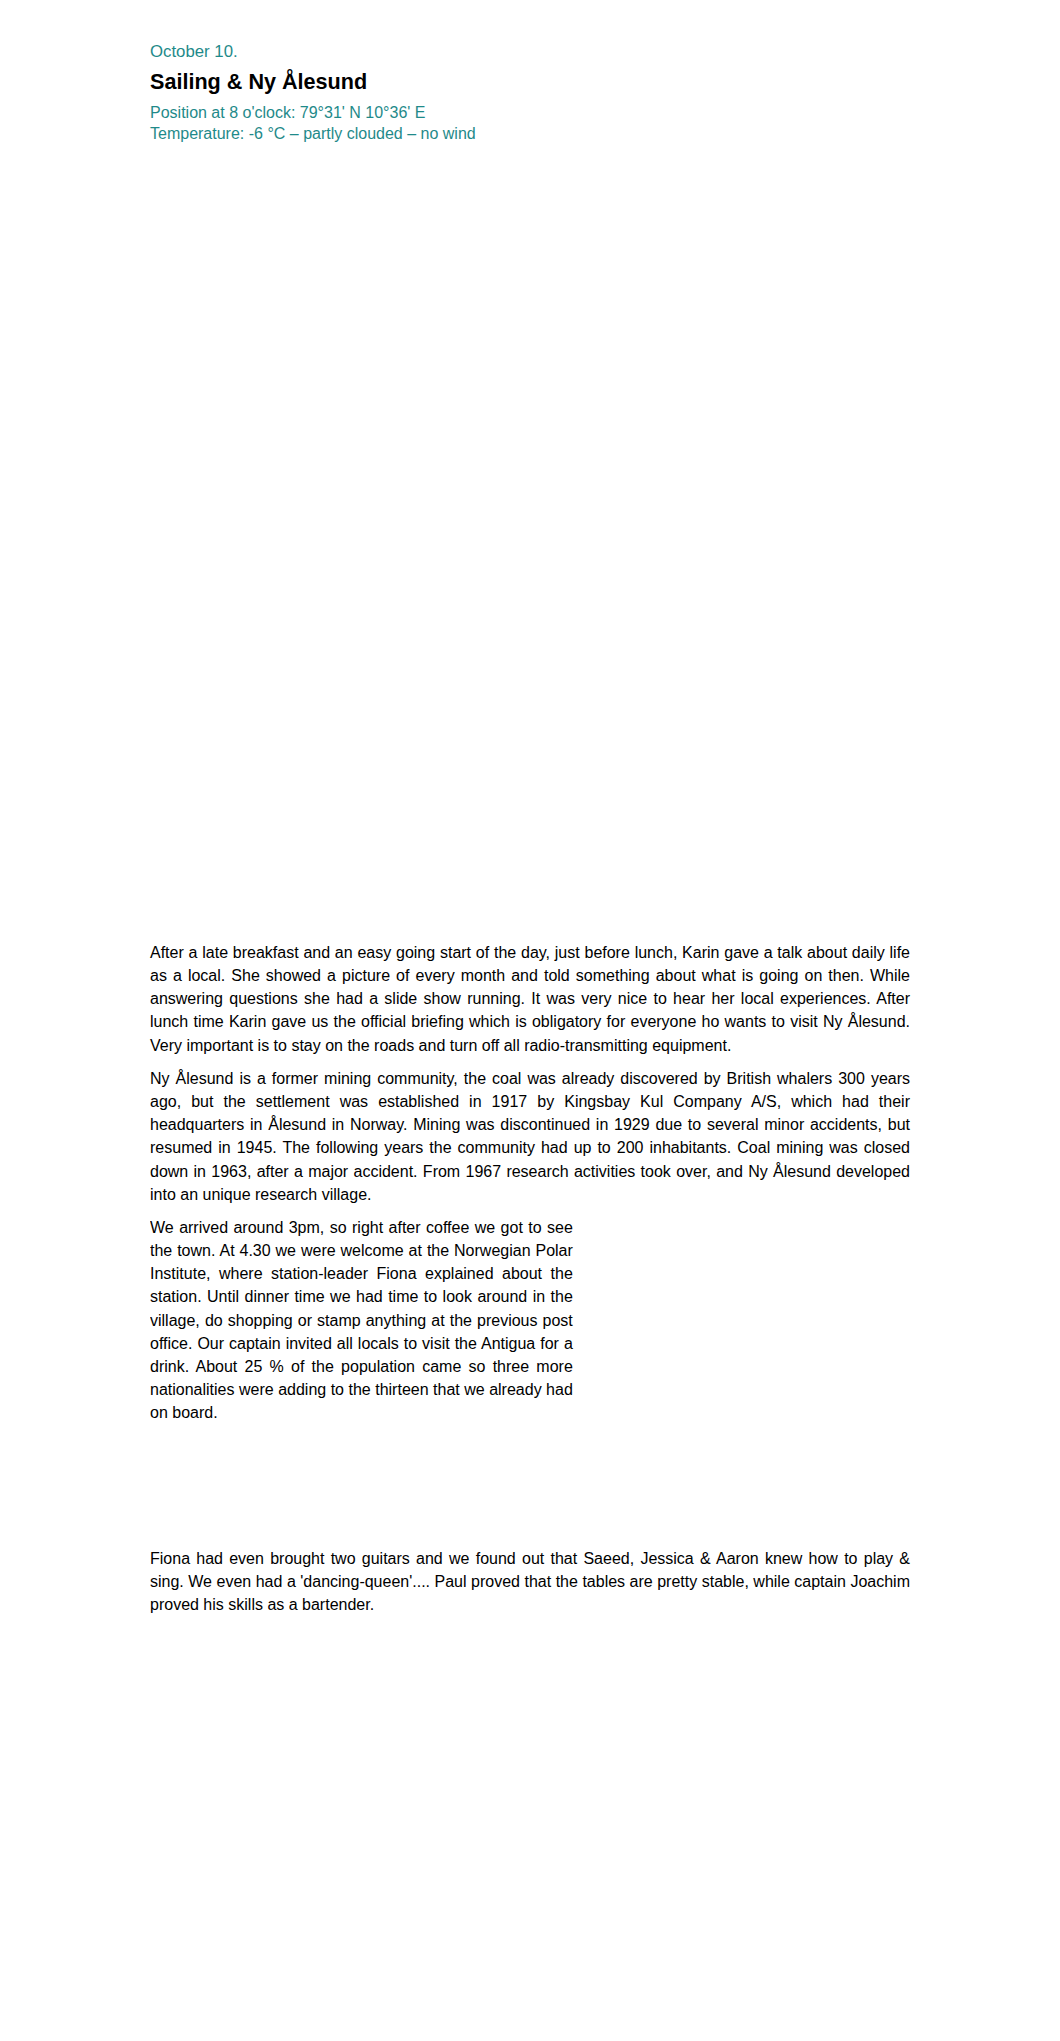October 10.
Sailing & Ny Ålesund
Position at 8 o'clock: 79°31' N 10°36' E
Temperature: -6 °C – partly clouded – no wind
After a late breakfast and an easy going start of the day, just before lunch, Karin gave a talk about daily life as a local. She showed a picture of every month and told something about what is going on then. While answering questions she had a slide show running. It was very nice to hear her local experiences. After lunch time Karin gave us the official briefing which is obligatory for everyone ho wants to visit Ny Ålesund. Very important is to stay on the roads and turn off all radio-transmitting equipment.
Ny Ålesund is a former mining community, the coal was already discovered by British whalers 300 years ago, but the settlement was established in 1917 by Kingsbay Kul Company A/S, which had their headquarters in Ålesund in Norway. Mining was discontinued in 1929 due to several minor accidents, but resumed in 1945. The following years the community had up to 200 inhabitants. Coal mining was closed down in 1963, after a major accident. From 1967 research activities took over, and Ny Ålesund developed into an unique research village.
We arrived around 3pm, so right after coffee we got to see the town. At 4.30 we were welcome at the Norwegian Polar Institute, where station-leader Fiona explained about the station. Until dinner time we had time to look around in the village, do shopping or stamp anything at the previous post office. Our captain invited all locals to visit the Antigua for a drink. About 25 % of the population came so three more nationalities were adding to the thirteen that we already had on board.
Fiona had even brought two guitars and we found out that Saeed, Jessica & Aaron knew how to play & sing. We even had a 'dancing-queen'.... Paul proved that the tables are pretty stable, while captain Joachim proved his skills as a bartender.